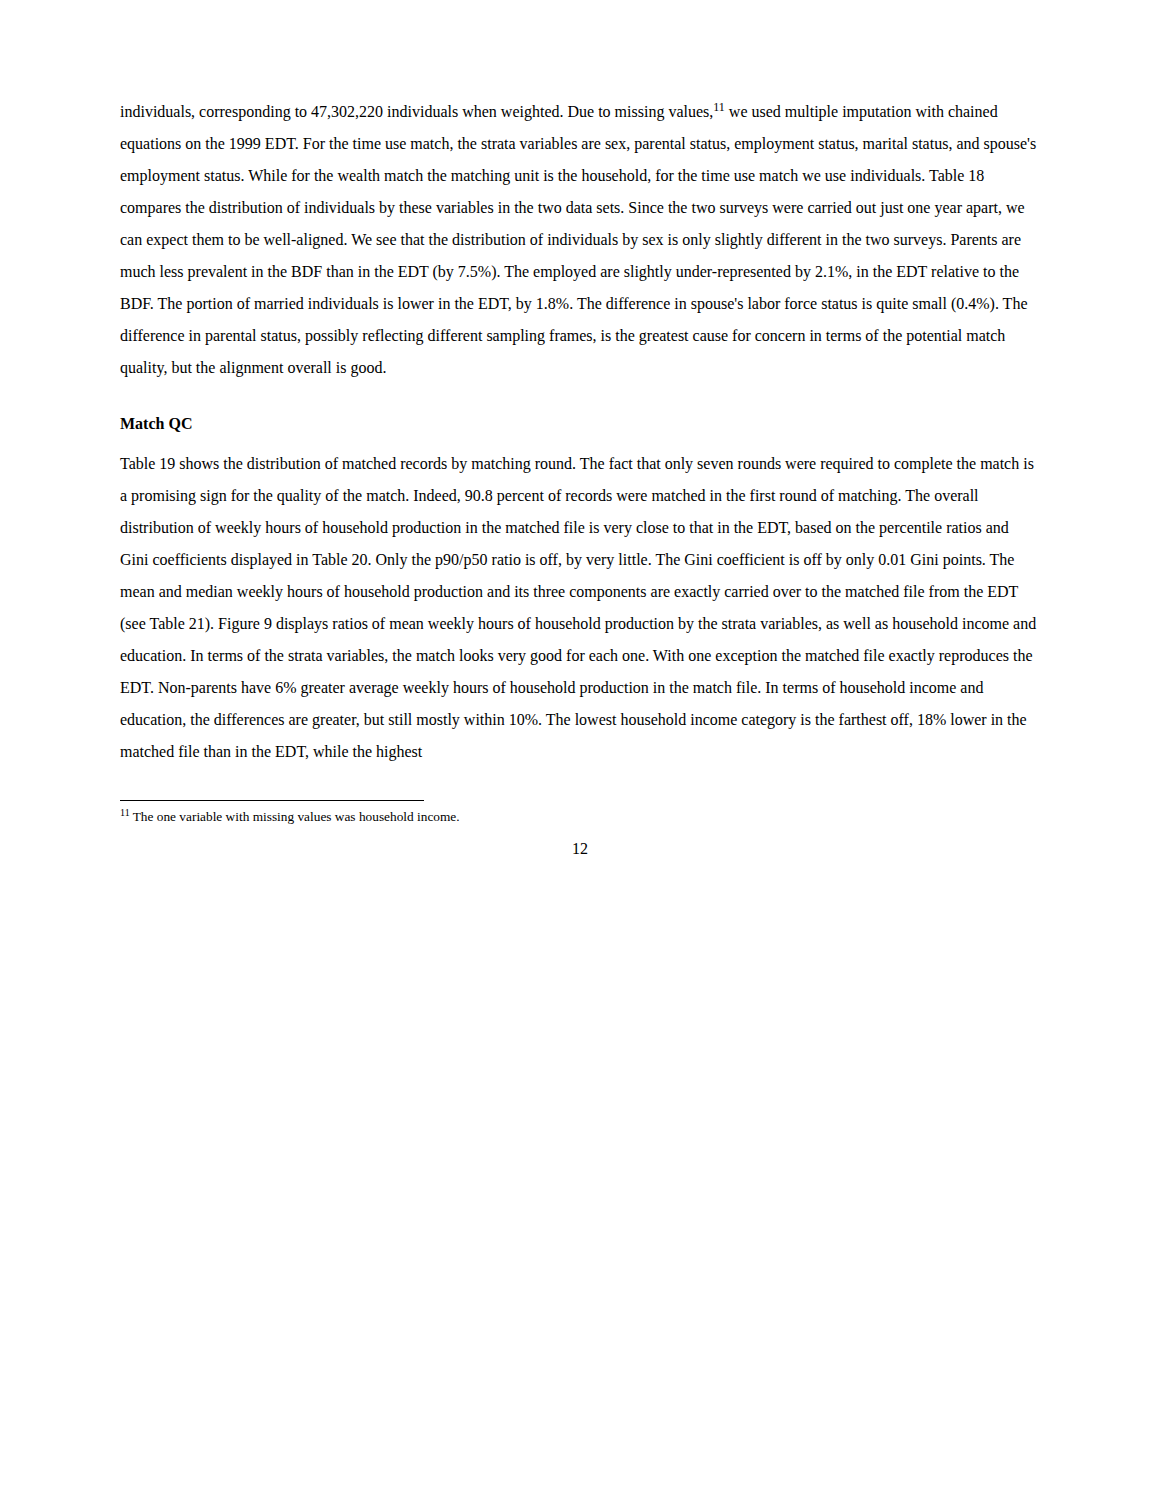individuals, corresponding to 47,302,220 individuals when weighted. Due to missing values,11 we used multiple imputation with chained equations on the 1999 EDT. For the time use match, the strata variables are sex, parental status, employment status, marital status, and spouse's employment status. While for the wealth match the matching unit is the household, for the time use match we use individuals. Table 18 compares the distribution of individuals by these variables in the two data sets. Since the two surveys were carried out just one year apart, we can expect them to be well-aligned. We see that the distribution of individuals by sex is only slightly different in the two surveys. Parents are much less prevalent in the BDF than in the EDT (by 7.5%). The employed are slightly under-represented by 2.1%, in the EDT relative to the BDF. The portion of married individuals is lower in the EDT, by 1.8%. The difference in spouse's labor force status is quite small (0.4%). The difference in parental status, possibly reflecting different sampling frames, is the greatest cause for concern in terms of the potential match quality, but the alignment overall is good.
Match QC
Table 19 shows the distribution of matched records by matching round. The fact that only seven rounds were required to complete the match is a promising sign for the quality of the match. Indeed, 90.8 percent of records were matched in the first round of matching. The overall distribution of weekly hours of household production in the matched file is very close to that in the EDT, based on the percentile ratios and Gini coefficients displayed in Table 20. Only the p90/p50 ratio is off, by very little. The Gini coefficient is off by only 0.01 Gini points. The mean and median weekly hours of household production and its three components are exactly carried over to the matched file from the EDT (see Table 21). Figure 9 displays ratios of mean weekly hours of household production by the strata variables, as well as household income and education. In terms of the strata variables, the match looks very good for each one. With one exception the matched file exactly reproduces the EDT. Non-parents have 6% greater average weekly hours of household production in the match file. In terms of household income and education, the differences are greater, but still mostly within 10%. The lowest household income category is the farthest off, 18% lower in the matched file than in the EDT, while the highest
11 The one variable with missing values was household income.
12